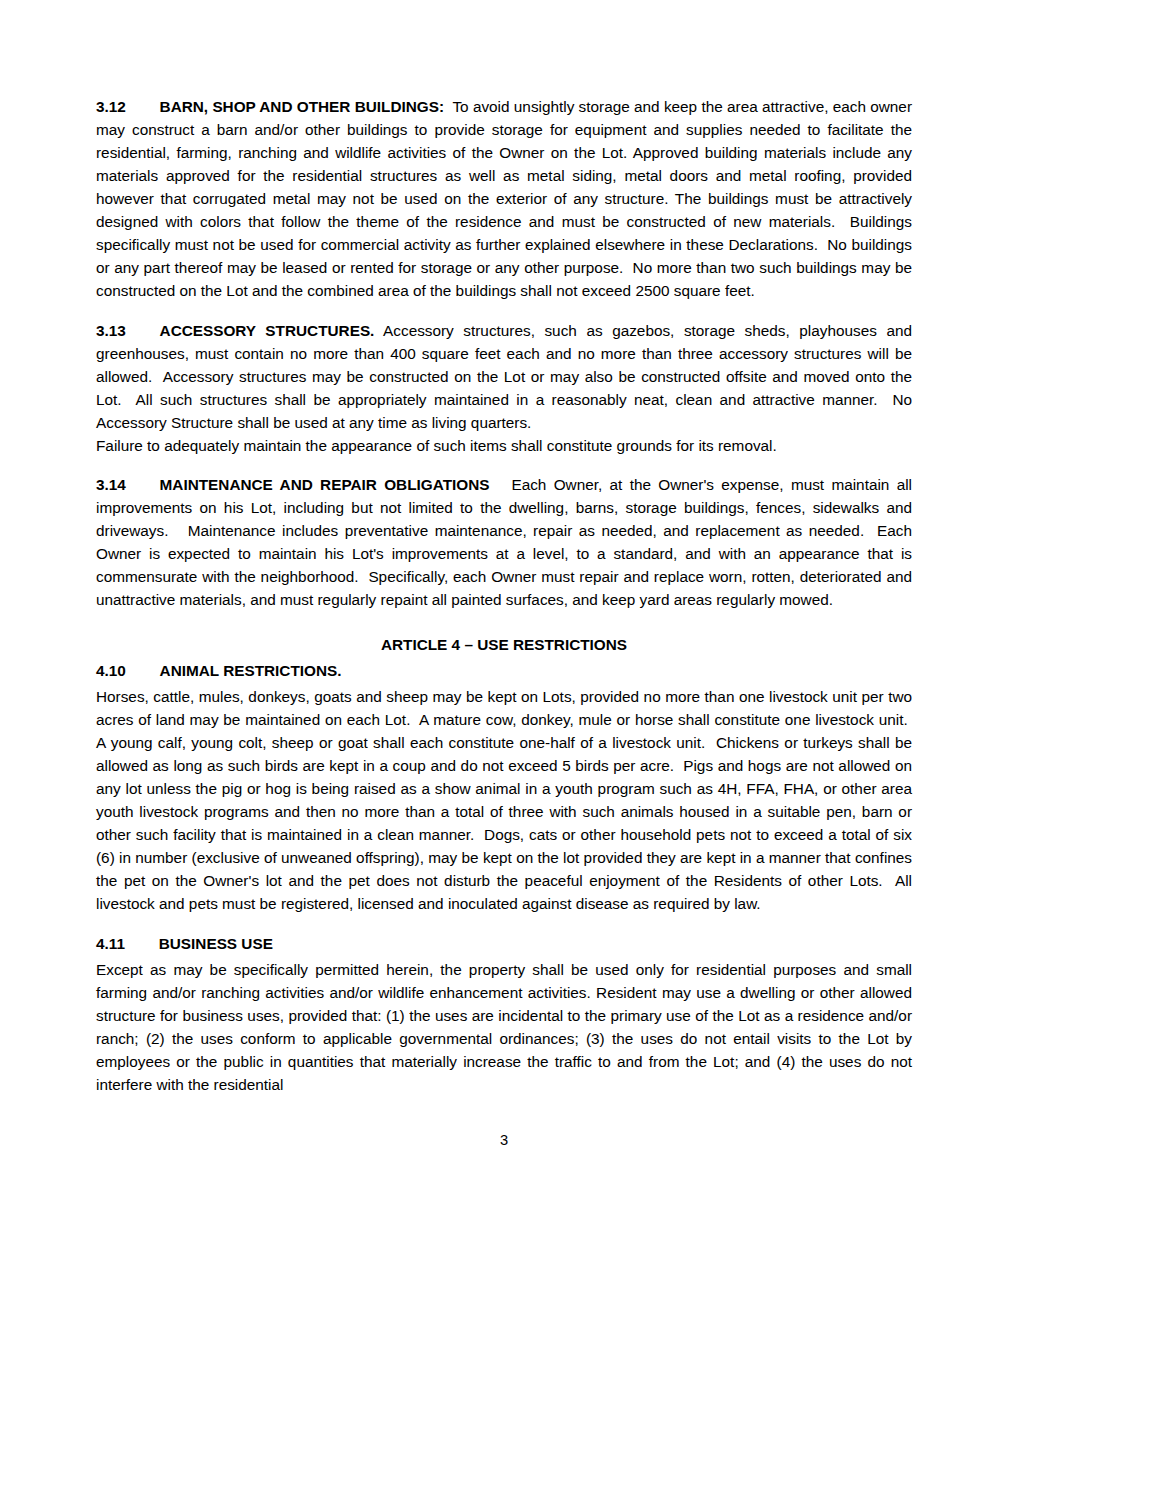3.12 BARN, SHOP AND OTHER BUILDINGS: To avoid unsightly storage and keep the area attractive, each owner may construct a barn and/or other buildings to provide storage for equipment and supplies needed to facilitate the residential, farming, ranching and wildlife activities of the Owner on the Lot. Approved building materials include any materials approved for the residential structures as well as metal siding, metal doors and metal roofing, provided however that corrugated metal may not be used on the exterior of any structure. The buildings must be attractively designed with colors that follow the theme of the residence and must be constructed of new materials. Buildings specifically must not be used for commercial activity as further explained elsewhere in these Declarations. No buildings or any part thereof may be leased or rented for storage or any other purpose. No more than two such buildings may be constructed on the Lot and the combined area of the buildings shall not exceed 2500 square feet.
3.13 ACCESSORY STRUCTURES. Accessory structures, such as gazebos, storage sheds, playhouses and greenhouses, must contain no more than 400 square feet each and no more than three accessory structures will be allowed. Accessory structures may be constructed on the Lot or may also be constructed offsite and moved onto the Lot. All such structures shall be appropriately maintained in a reasonably neat, clean and attractive manner. No Accessory Structure shall be used at any time as living quarters.
Failure to adequately maintain the appearance of such items shall constitute grounds for its removal.
3.14 MAINTENANCE AND REPAIR OBLIGATIONS Each Owner, at the Owner's expense, must maintain all improvements on his Lot, including but not limited to the dwelling, barns, storage buildings, fences, sidewalks and driveways. Maintenance includes preventative maintenance, repair as needed, and replacement as needed. Each Owner is expected to maintain his Lot's improvements at a level, to a standard, and with an appearance that is commensurate with the neighborhood. Specifically, each Owner must repair and replace worn, rotten, deteriorated and unattractive materials, and must regularly repaint all painted surfaces, and keep yard areas regularly mowed.
ARTICLE 4 – USE RESTRICTIONS
4.10 ANIMAL RESTRICTIONS.
Horses, cattle, mules, donkeys, goats and sheep may be kept on Lots, provided no more than one livestock unit per two acres of land may be maintained on each Lot. A mature cow, donkey, mule or horse shall constitute one livestock unit. A young calf, young colt, sheep or goat shall each constitute one-half of a livestock unit. Chickens or turkeys shall be allowed as long as such birds are kept in a coup and do not exceed 5 birds per acre. Pigs and hogs are not allowed on any lot unless the pig or hog is being raised as a show animal in a youth program such as 4H, FFA, FHA, or other area youth livestock programs and then no more than a total of three with such animals housed in a suitable pen, barn or other such facility that is maintained in a clean manner. Dogs, cats or other household pets not to exceed a total of six (6) in number (exclusive of unweaned offspring), may be kept on the lot provided they are kept in a manner that confines the pet on the Owner's lot and the pet does not disturb the peaceful enjoyment of the Residents of other Lots. All livestock and pets must be registered, licensed and inoculated against disease as required by law.
4.11 BUSINESS USE
Except as may be specifically permitted herein, the property shall be used only for residential purposes and small farming and/or ranching activities and/or wildlife enhancement activities. Resident may use a dwelling or other allowed structure for business uses, provided that: (1) the uses are incidental to the primary use of the Lot as a residence and/or ranch; (2) the uses conform to applicable governmental ordinances; (3) the uses do not entail visits to the Lot by employees or the public in quantities that materially increase the traffic to and from the Lot; and (4) the uses do not interfere with the residential
3